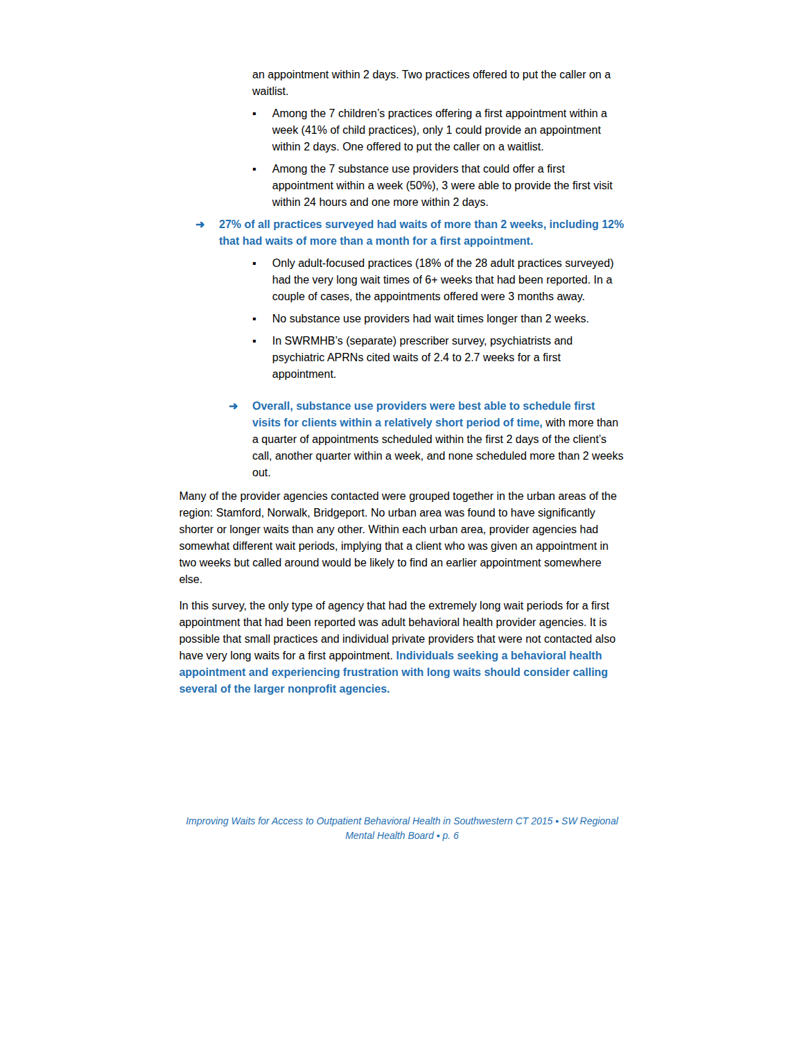an appointment within 2 days. Two practices offered to put the caller on a waitlist.
Among the 7 children’s practices offering a first appointment within a week (41% of child practices), only 1 could provide an appointment within 2 days. One offered to put the caller on a waitlist.
Among the 7 substance use providers that could offer a first appointment within a week (50%), 3 were able to provide the first visit within 24 hours and one more within 2 days.
27% of all practices surveyed had waits of more than 2 weeks, including 12% that had waits of more than a month for a first appointment.
Only adult-focused practices (18% of the 28 adult practices surveyed) had the very long wait times of 6+ weeks that had been reported. In a couple of cases, the appointments offered were 3 months away.
No substance use providers had wait times longer than 2 weeks.
In SWRMHB’s (separate) prescriber survey, psychiatrists and psychiatric APRNs cited waits of 2.4 to 2.7 weeks for a first appointment.
Overall, substance use providers were best able to schedule first visits for clients within a relatively short period of time, with more than a quarter of appointments scheduled within the first 2 days of the client’s call, another quarter within a week, and none scheduled more than 2 weeks out.
Many of the provider agencies contacted were grouped together in the urban areas of the region: Stamford, Norwalk, Bridgeport. No urban area was found to have significantly shorter or longer waits than any other. Within each urban area, provider agencies had somewhat different wait periods, implying that a client who was given an appointment in two weeks but called around would be likely to find an earlier appointment somewhere else.
In this survey, the only type of agency that had the extremely long wait periods for a first appointment that had been reported was adult behavioral health provider agencies. It is possible that small practices and individual private providers that were not contacted also have very long waits for a first appointment. Individuals seeking a behavioral health appointment and experiencing frustration with long waits should consider calling several of the larger nonprofit agencies.
Improving Waits for Access to Outpatient Behavioral Health in Southwestern CT 2015 ▪ SW Regional Mental Health Board ▪ p. 6